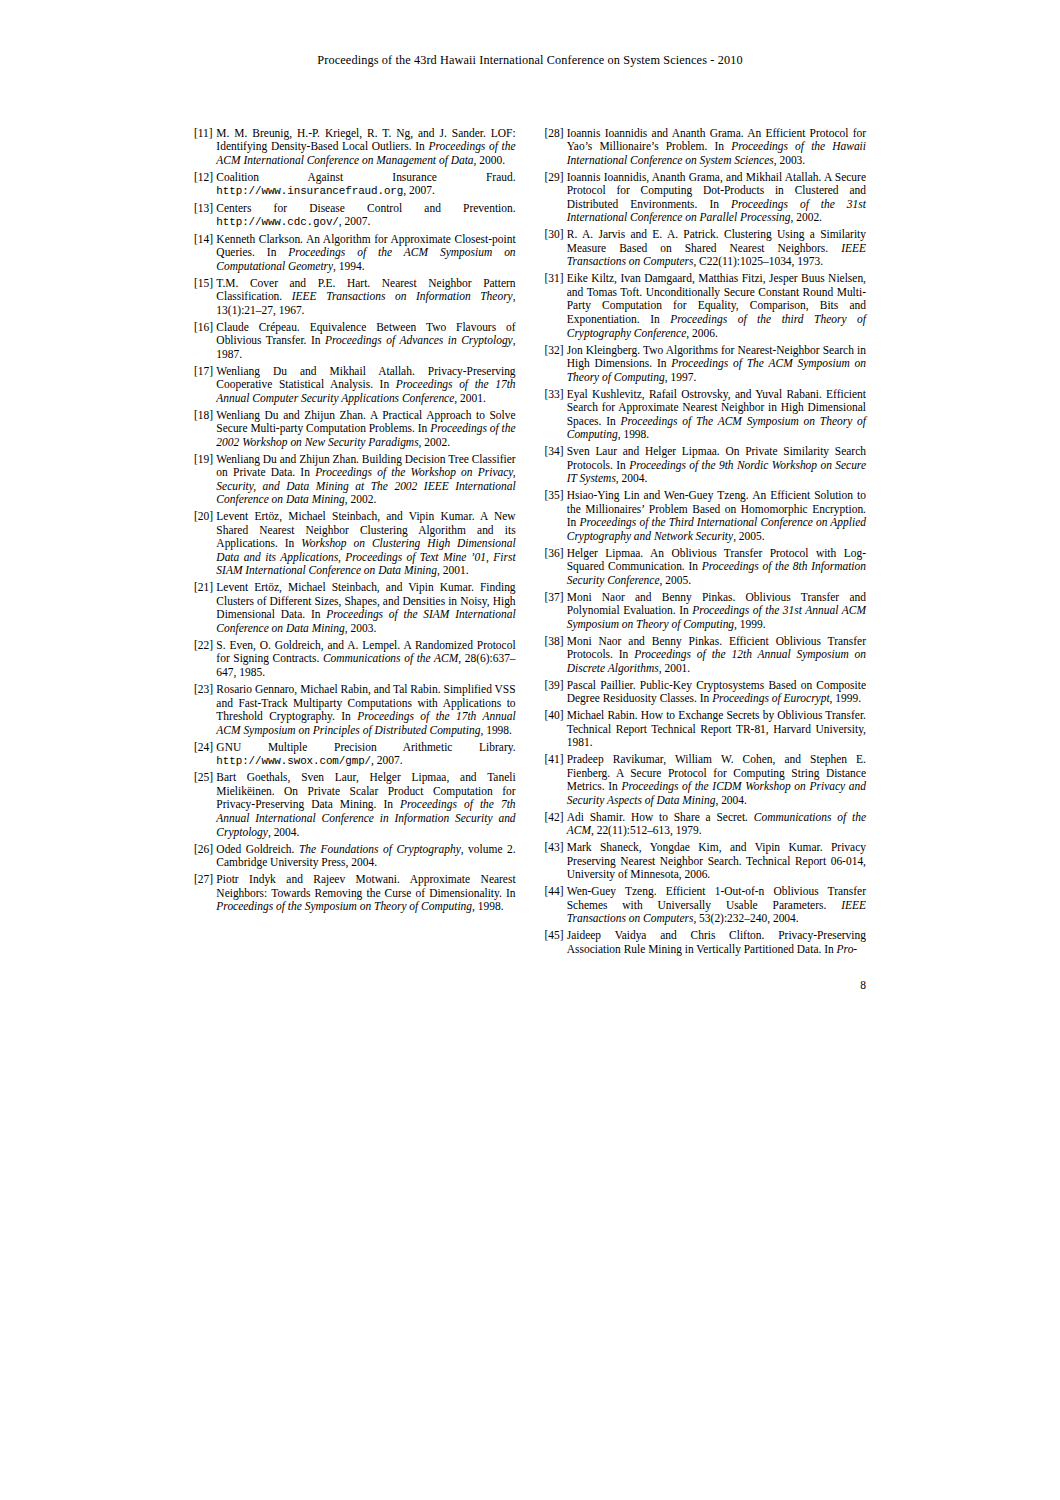Proceedings of the 43rd Hawaii International Conference on System Sciences - 2010
[11] M. M. Breunig, H.-P. Kriegel, R. T. Ng, and J. Sander. LOF: Identifying Density-Based Local Outliers. In Proceedings of the ACM International Conference on Management of Data, 2000.
[12] Coalition Against Insurance Fraud. http://www.insurancefraud.org, 2007.
[13] Centers for Disease Control and Prevention. http://www.cdc.gov/, 2007.
[14] Kenneth Clarkson. An Algorithm for Approximate Closest-point Queries. In Proceedings of the ACM Symposium on Computational Geometry, 1994.
[15] T.M. Cover and P.E. Hart. Nearest Neighbor Pattern Classification. IEEE Transactions on Information Theory, 13(1):21–27, 1967.
[16] Claude Crépeau. Equivalence Between Two Flavours of Oblivious Transfer. In Proceedings of Advances in Cryptology, 1987.
[17] Wenliang Du and Mikhail Atallah. Privacy-Preserving Cooperative Statistical Analysis. In Proceedings of the 17th Annual Computer Security Applications Conference, 2001.
[18] Wenliang Du and Zhijun Zhan. A Practical Approach to Solve Secure Multi-party Computation Problems. In Proceedings of the 2002 Workshop on New Security Paradigms, 2002.
[19] Wenliang Du and Zhijun Zhan. Building Decision Tree Classifier on Private Data. In Proceedings of the Workshop on Privacy, Security, and Data Mining at The 2002 IEEE International Conference on Data Mining, 2002.
[20] Levent Ertöz, Michael Steinbach, and Vipin Kumar. A New Shared Nearest Neighbor Clustering Algorithm and its Applications. In Workshop on Clustering High Dimensional Data and its Applications, Proceedings of Text Mine ’01, First SIAM International Conference on Data Mining, 2001.
[21] Levent Ertöz, Michael Steinbach, and Vipin Kumar. Finding Clusters of Different Sizes, Shapes, and Densities in Noisy, High Dimensional Data. In Proceedings of the SIAM International Conference on Data Mining, 2003.
[22] S. Even, O. Goldreich, and A. Lempel. A Randomized Protocol for Signing Contracts. Communications of the ACM, 28(6):637–647, 1985.
[23] Rosario Gennaro, Michael Rabin, and Tal Rabin. Simplified VSS and Fast-Track Multiparty Computations with Applications to Threshold Cryptography. In Proceedings of the 17th Annual ACM Symposium on Principles of Distributed Computing, 1998.
[24] GNU Multiple Precision Arithmetic Library. http://www.swox.com/gmp/, 2007.
[25] Bart Goethals, Sven Laur, Helger Lipmaa, and Taneli Mielikëinen. On Private Scalar Product Computation for Privacy-Preserving Data Mining. In Proceedings of the 7th Annual International Conference in Information Security and Cryptology, 2004.
[26] Oded Goldreich. The Foundations of Cryptography, volume 2. Cambridge University Press, 2004.
[27] Piotr Indyk and Rajeev Motwani. Approximate Nearest Neighbors: Towards Removing the Curse of Dimensionality. In Proceedings of the Symposium on Theory of Computing, 1998.
[28] Ioannis Ioannidis and Ananth Grama. An Efficient Protocol for Yao’s Millionaire’s Problem. In Proceedings of the Hawaii International Conference on System Sciences, 2003.
[29] Ioannis Ioannidis, Ananth Grama, and Mikhail Atallah. A Secure Protocol for Computing Dot-Products in Clustered and Distributed Environments. In Proceedings of the 31st International Conference on Parallel Processing, 2002.
[30] R. A. Jarvis and E. A. Patrick. Clustering Using a Similarity Measure Based on Shared Nearest Neighbors. IEEE Transactions on Computers, C22(11):1025–1034, 1973.
[31] Eike Kiltz, Ivan Damgaard, Matthias Fitzi, Jesper Buus Nielsen, and Tomas Toft. Unconditionally Secure Constant Round Multi-Party Computation for Equality, Comparison, Bits and Exponentiation. In Proceedings of the third Theory of Cryptography Conference, 2006.
[32] Jon Kleingberg. Two Algorithms for Nearest-Neighbor Search in High Dimensions. In Proceedings of The ACM Symposium on Theory of Computing, 1997.
[33] Eyal Kushlevitz, Rafail Ostrovsky, and Yuval Rabani. Efficient Search for Approximate Nearest Neighbor in High Dimensional Spaces. In Proceedings of The ACM Symposium on Theory of Computing, 1998.
[34] Sven Laur and Helger Lipmaa. On Private Similarity Search Protocols. In Proceedings of the 9th Nordic Workshop on Secure IT Systems, 2004.
[35] Hsiao-Ying Lin and Wen-Guey Tzeng. An Efficient Solution to the Millionaires’ Problem Based on Homomorphic Encryption. In Proceedings of the Third International Conference on Applied Cryptography and Network Security, 2005.
[36] Helger Lipmaa. An Oblivious Transfer Protocol with Log-Squared Communication. In Proceedings of the 8th Information Security Conference, 2005.
[37] Moni Naor and Benny Pinkas. Oblivious Transfer and Polynomial Evaluation. In Proceedings of the 31st Annual ACM Symposium on Theory of Computing, 1999.
[38] Moni Naor and Benny Pinkas. Efficient Oblivious Transfer Protocols. In Proceedings of the 12th Annual Symposium on Discrete Algorithms, 2001.
[39] Pascal Paillier. Public-Key Cryptosystems Based on Composite Degree Residuosity Classes. In Proceedings of Eurocrypt, 1999.
[40] Michael Rabin. How to Exchange Secrets by Oblivious Transfer. Technical Report Technical Report TR-81, Harvard University, 1981.
[41] Pradeep Ravikumar, William W. Cohen, and Stephen E. Fienberg. A Secure Protocol for Computing String Distance Metrics. In Proceedings of the ICDM Workshop on Privacy and Security Aspects of Data Mining, 2004.
[42] Adi Shamir. How to Share a Secret. Communications of the ACM, 22(11):512–613, 1979.
[43] Mark Shaneck, Yongdae Kim, and Vipin Kumar. Privacy Preserving Nearest Neighbor Search. Technical Report 06-014, University of Minnesota, 2006.
[44] Wen-Guey Tzeng. Efficient 1-Out-of-n Oblivious Transfer Schemes with Universally Usable Parameters. IEEE Transactions on Computers, 53(2):232–240, 2004.
[45] Jaideep Vaidya and Chris Clifton. Privacy-Preserving Association Rule Mining in Vertically Partitioned Data. In Pro-
8